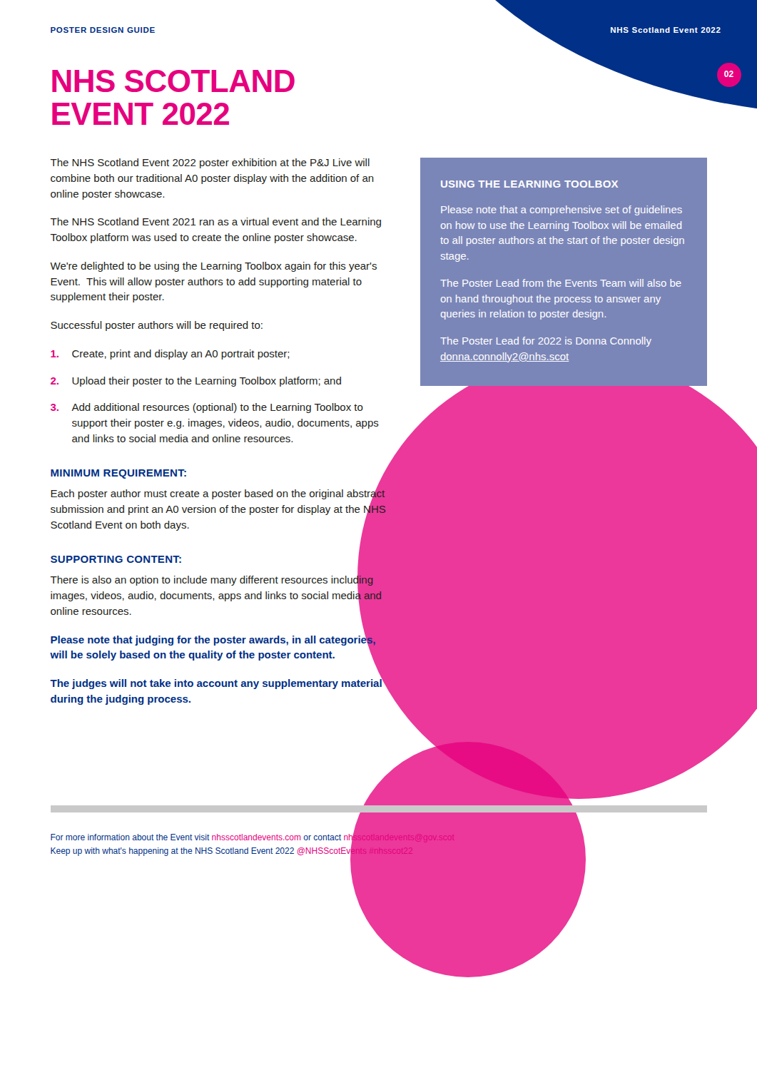02
POSTER DESIGN GUIDE
NHS Scotland Event 2022
NHS Scotland
Event 2022
The NHS Scotland Event 2022 poster exhibition at the P&J Live will combine both our traditional A0 poster display with the addition of an online poster showcase.
The NHS Scotland Event 2021 ran as a virtual event and the Learning Toolbox platform was used to create the online poster showcase.
We're delighted to be using the Learning Toolbox again for this year's Event. This will allow poster authors to add supporting material to supplement their poster.
Successful poster authors will be required to:
Create, print and display an A0 portrait poster;
Upload their poster to the Learning Toolbox platform; and
Add additional resources (optional) to the Learning Toolbox to support their poster e.g. images, videos, audio, documents, apps and links to social media and online resources.
Minimum requirement:
Each poster author must create a poster based on the original abstract submission and print an A0 version of the poster for display at the NHS Scotland Event on both days.
Supporting content:
There is also an option to include many different resources including images, videos, audio, documents, apps and links to social media and online resources.
Please note that judging for the poster awards, in all categories, will be solely based on the quality of the poster content.
The judges will not take into account any supplementary material during the judging process.
Using the Learning Toolbox
Please note that a comprehensive set of guidelines on how to use the Learning Toolbox will be emailed to all poster authors at the start of the poster design stage.
The Poster Lead from the Events Team will also be on hand throughout the process to answer any queries in relation to poster design.
The Poster Lead for 2022 is Donna Connolly
donna.connolly2@nhs.scot
For more information about the Event visit nhsscotlandevents.com or contact nhsscotlandevents@gov.scot
Keep up with what's happening at the NHS Scotland Event 2022 @NHSScotEvents #nhsscot22